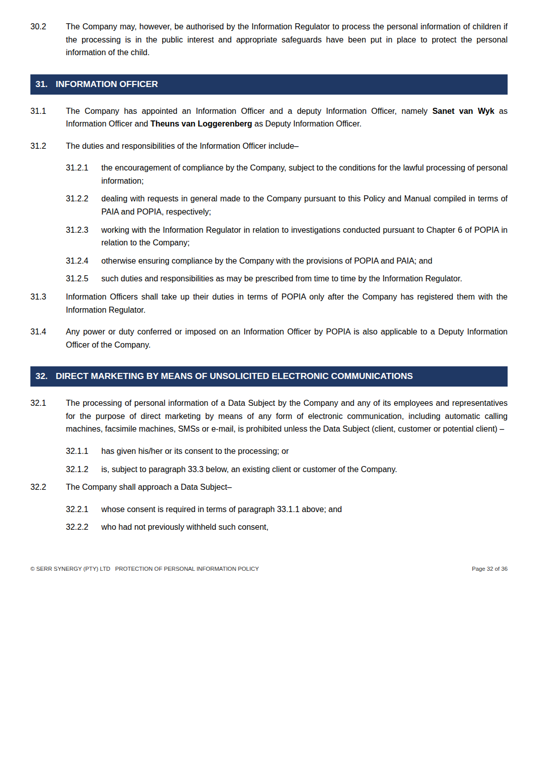30.2
The Company may, however, be authorised by the Information Regulator to process the personal information of children if the processing is in the public interest and appropriate safeguards have been put in place to protect the personal information of the child.
31. INFORMATION OFFICER
31.1
The Company has appointed an Information Officer and a deputy Information Officer, namely Sanet van Wyk as Information Officer and Theuns van Loggerenberg as Deputy Information Officer.
31.2
The duties and responsibilities of the Information Officer include–
31.2.1
the encouragement of compliance by the Company, subject to the conditions for the lawful processing of personal information;
31.2.2
dealing with requests in general made to the Company pursuant to this Policy and Manual compiled in terms of PAIA and POPIA, respectively;
31.2.3
working with the Information Regulator in relation to investigations conducted pursuant to Chapter 6 of POPIA in relation to the Company;
31.2.4
otherwise ensuring compliance by the Company with the provisions of POPIA and PAIA; and
31.2.5
such duties and responsibilities as may be prescribed from time to time by the Information Regulator.
31.3
Information Officers shall take up their duties in terms of POPIA only after the Company has registered them with the Information Regulator.
31.4
Any power or duty conferred or imposed on an Information Officer by POPIA is also applicable to a Deputy Information Officer of the Company.
32. DIRECT MARKETING BY MEANS OF UNSOLICITED ELECTRONIC COMMUNICATIONS
32.1
The processing of personal information of a Data Subject by the Company and any of its employees and representatives for the purpose of direct marketing by means of any form of electronic communication, including automatic calling machines, facsimile machines, SMSs or e-mail, is prohibited unless the Data Subject (client, customer or potential client) –
32.1.1
has given his/her or its consent to the processing; or
32.1.2
is, subject to paragraph 33.3 below, an existing client or customer of the Company.
32.2
The Company shall approach a Data Subject–
32.2.1
whose consent is required in terms of paragraph 33.1.1 above; and
32.2.2
who had not previously withheld such consent,
© SERR SYNERGY (PTY) LTD PROTECTION OF PERSONAL INFORMATION POLICY
Page 32 of 36